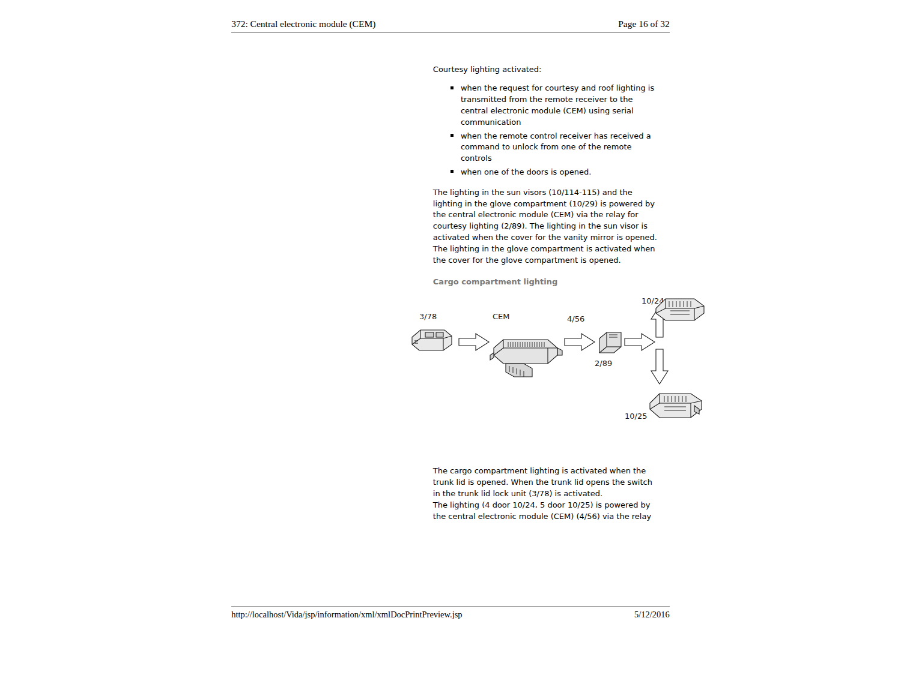372: Central electronic module (CEM)
Page 16 of 32
Courtesy lighting activated:
when the request for courtesy and roof lighting is transmitted from the remote receiver to the central electronic module (CEM) using serial communication
when the remote control receiver has received a command to unlock from one of the remote controls
when one of the doors is opened.
The lighting in the sun visors (10/114-115) and the lighting in the glove compartment (10/29) is powered by the central electronic module (CEM) via the relay for courtesy lighting (2/89). The lighting in the sun visor is activated when the cover for the vanity mirror is opened. The lighting in the glove compartment is activated when the cover for the glove compartment is opened.
Cargo compartment lighting
3/78 CEM 4/56 2/89 10/24 10/25
The cargo compartment lighting is activated when the trunk lid is opened. When the trunk lid opens the switch in the trunk lid lock unit (3/78) is activated.
The lighting (4 door 10/24, 5 door 10/25) is powered by the central electronic module (CEM) (4/56) via the relay
http://localhost/Vida/jsp/information/xml/xmlDocPrintPreview.jsp
5/12/2016